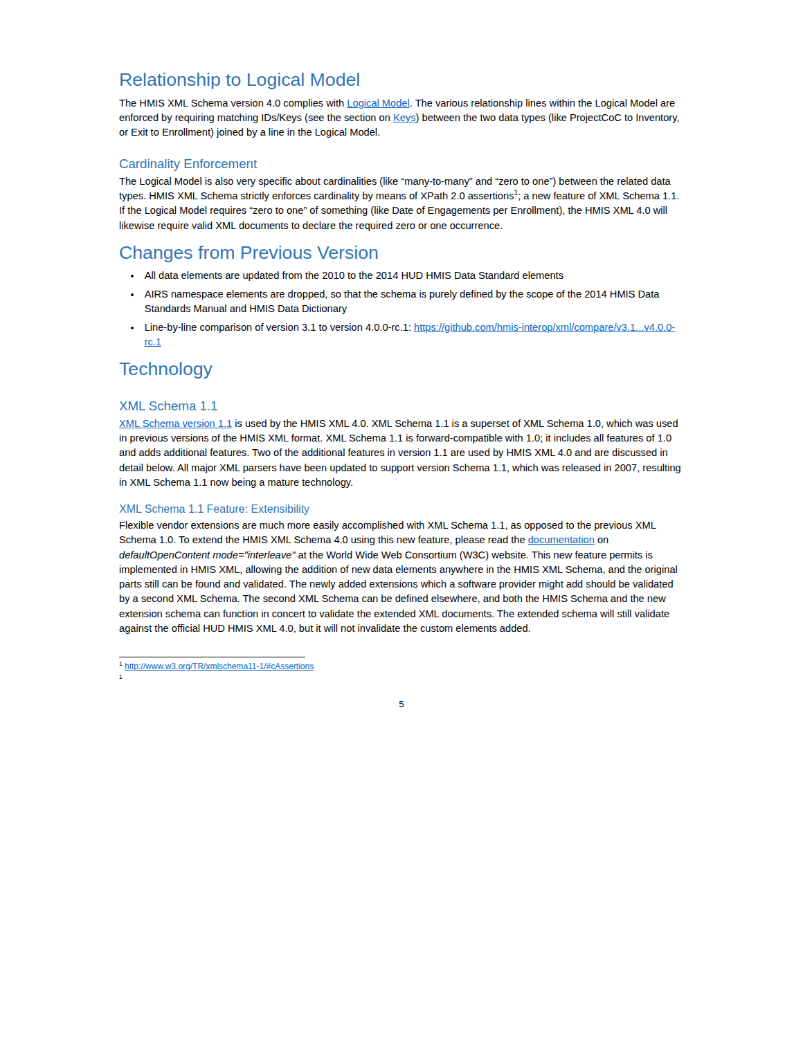Relationship to Logical Model
The HMIS XML Schema version 4.0 complies with Logical Model. The various relationship lines within the Logical Model are enforced by requiring matching IDs/Keys (see the section on Keys) between the two data types (like ProjectCoC to Inventory, or Exit to Enrollment) joined by a line in the Logical Model.
Cardinality Enforcement
The Logical Model is also very specific about cardinalities (like “many-to-many” and “zero to one”) between the related data types. HMIS XML Schema strictly enforces cardinality by means of XPath 2.0 assertions1; a new feature of XML Schema 1.1. If the Logical Model requires “zero to one” of something (like Date of Engagements per Enrollment), the HMIS XML 4.0 will likewise require valid XML documents to declare the required zero or one occurrence.
Changes from Previous Version
All data elements are updated from the 2010 to the 2014 HUD HMIS Data Standard elements
AIRS namespace elements are dropped, so that the schema is purely defined by the scope of the 2014 HMIS Data Standards Manual and HMIS Data Dictionary
Line-by-line comparison of version 3.1 to version 4.0.0-rc.1: https://github.com/hmis-interop/xml/compare/v3.1...v4.0.0-rc.1
Technology
XML Schema 1.1
XML Schema version 1.1 is used by the HMIS XML 4.0. XML Schema 1.1 is a superset of XML Schema 1.0, which was used in previous versions of the HMIS XML format. XML Schema 1.1 is forward-compatible with 1.0; it includes all features of 1.0 and adds additional features. Two of the additional features in version 1.1 are used by HMIS XML 4.0 and are discussed in detail below. All major XML parsers have been updated to support version Schema 1.1, which was released in 2007, resulting in XML Schema 1.1 now being a mature technology.
XML Schema 1.1 Feature: Extensibility
Flexible vendor extensions are much more easily accomplished with XML Schema 1.1, as opposed to the previous XML Schema 1.0. To extend the HMIS XML Schema 4.0 using this new feature, please read the documentation on defaultOpenContent mode="interleave" at the World Wide Web Consortium (W3C) website. This new feature permits is implemented in HMIS XML, allowing the addition of new data elements anywhere in the HMIS XML Schema, and the original parts still can be found and validated. The newly added extensions which a software provider might add should be validated by a second XML Schema. The second XML Schema can be defined elsewhere, and both the HMIS Schema and the new extension schema can function in concert to validate the extended XML documents. The extended schema will still validate against the official HUD HMIS XML 4.0, but it will not invalidate the custom elements added.
1 http://www.w3.org/TR/xmlschema11-1/#cAssertions
1
5